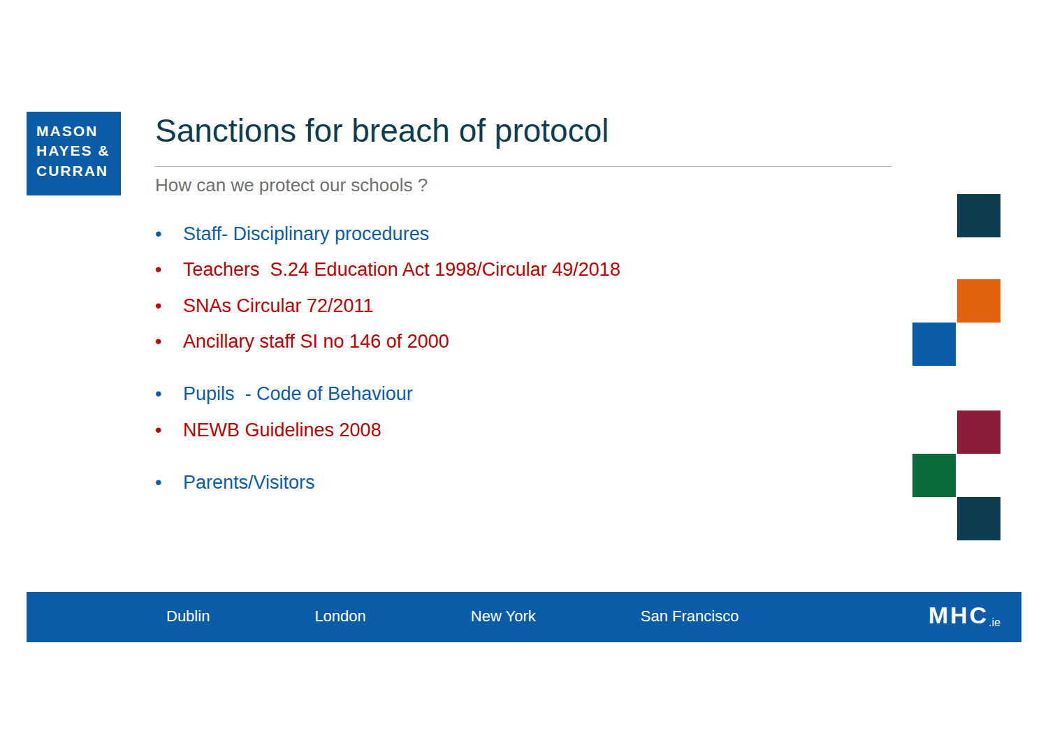MASON
HAYES &
CURRAN
Sanctions for breach of protocol
How can we protect our schools ?
Staff- Disciplinary procedures
Teachers S.24 Education Act 1998/Circular 49/2018
SNAs Circular 72/2011
Ancillary staff SI no 146 of 2000
Pupils - Code of Behaviour
NEWB Guidelines 2008
Parents/Visitors
Dublin London New York San Francisco
MHC.ie